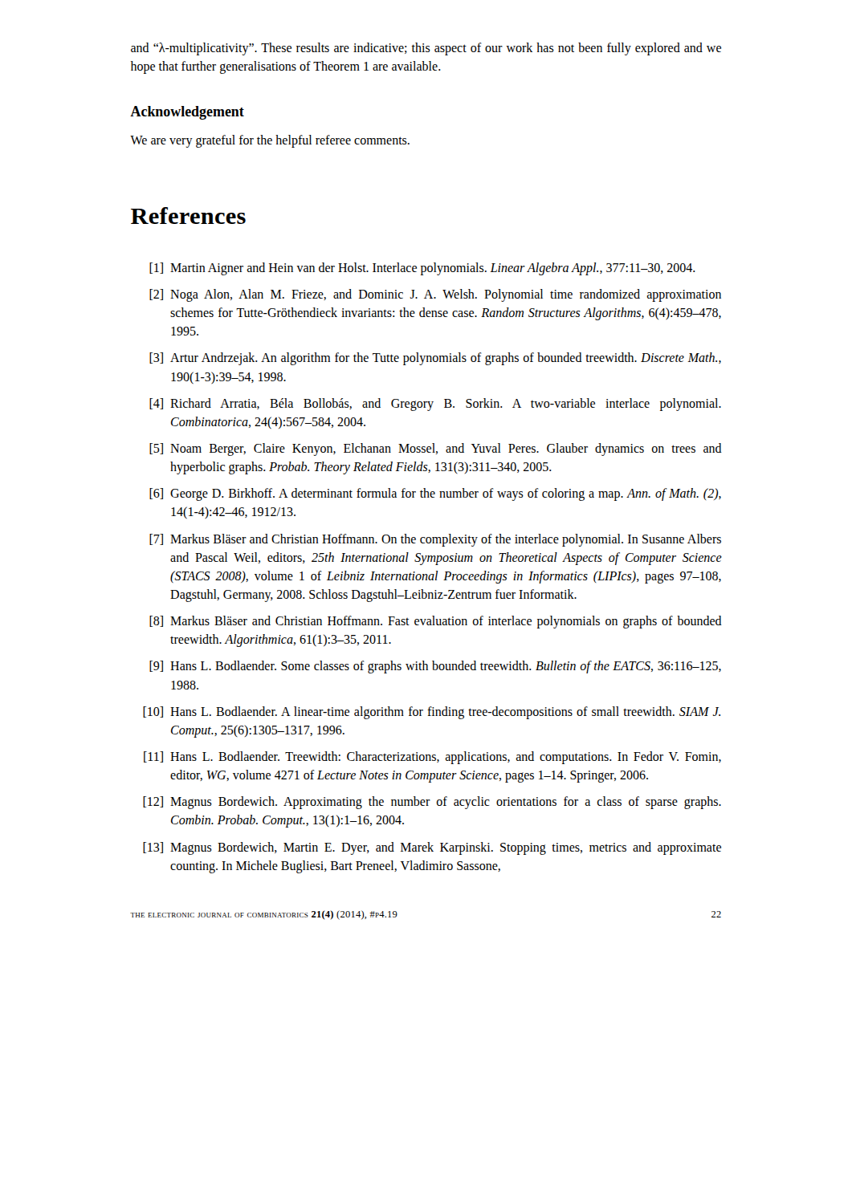and “λ-multiplicativity”. These results are indicative; this aspect of our work has not been fully explored and we hope that further generalisations of Theorem 1 are available.
Acknowledgement
We are very grateful for the helpful referee comments.
References
Martin Aigner and Hein van der Holst. Interlace polynomials. Linear Algebra Appl., 377:11–30, 2004.
Noga Alon, Alan M. Frieze, and Dominic J. A. Welsh. Polynomial time randomized approximation schemes for Tutte-Gröthendieck invariants: the dense case. Random Structures Algorithms, 6(4):459–478, 1995.
Artur Andrzejak. An algorithm for the Tutte polynomials of graphs of bounded treewidth. Discrete Math., 190(1-3):39–54, 1998.
Richard Arratia, Béla Bollobás, and Gregory B. Sorkin. A two-variable interlace polynomial. Combinatorica, 24(4):567–584, 2004.
Noam Berger, Claire Kenyon, Elchanan Mossel, and Yuval Peres. Glauber dynamics on trees and hyperbolic graphs. Probab. Theory Related Fields, 131(3):311–340, 2005.
George D. Birkhoff. A determinant formula for the number of ways of coloring a map. Ann. of Math. (2), 14(1-4):42–46, 1912/13.
Markus Bläser and Christian Hoffmann. On the complexity of the interlace polynomial. In Susanne Albers and Pascal Weil, editors, 25th International Symposium on Theoretical Aspects of Computer Science (STACS 2008), volume 1 of Leibniz International Proceedings in Informatics (LIPIcs), pages 97–108, Dagstuhl, Germany, 2008. Schloss Dagstuhl–Leibniz-Zentrum fuer Informatik.
Markus Bläser and Christian Hoffmann. Fast evaluation of interlace polynomials on graphs of bounded treewidth. Algorithmica, 61(1):3–35, 2011.
Hans L. Bodlaender. Some classes of graphs with bounded treewidth. Bulletin of the EATCS, 36:116–125, 1988.
Hans L. Bodlaender. A linear-time algorithm for finding tree-decompositions of small treewidth. SIAM J. Comput., 25(6):1305–1317, 1996.
Hans L. Bodlaender. Treewidth: Characterizations, applications, and computations. In Fedor V. Fomin, editor, WG, volume 4271 of Lecture Notes in Computer Science, pages 1–14. Springer, 2006.
Magnus Bordewich. Approximating the number of acyclic orientations for a class of sparse graphs. Combin. Probab. Comput., 13(1):1–16, 2004.
Magnus Bordewich, Martin E. Dyer, and Marek Karpinski. Stopping times, metrics and approximate counting. In Michele Bugliesi, Bart Preneel, Vladimiro Sassone,
The electronic journal of combinatorics 21(4) (2014), #P4.19 22